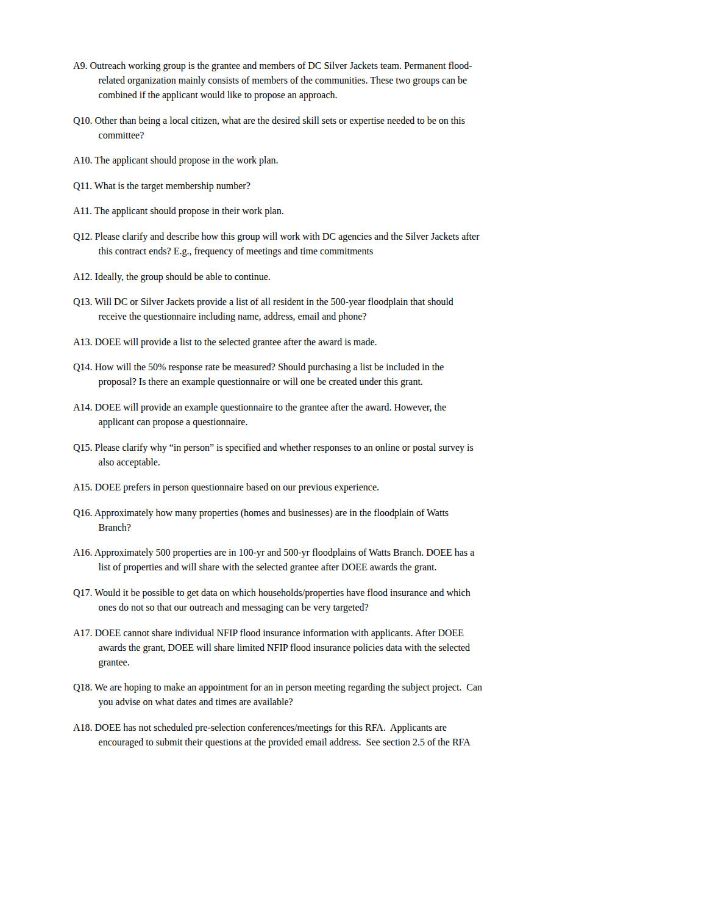A9. Outreach working group is the grantee and members of DC Silver Jackets team. Permanent flood-related organization mainly consists of members of the communities. These two groups can be combined if the applicant would like to propose an approach.
Q10. Other than being a local citizen, what are the desired skill sets or expertise needed to be on this committee?
A10. The applicant should propose in the work plan.
Q11. What is the target membership number?
A11. The applicant should propose in their work plan.
Q12. Please clarify and describe how this group will work with DC agencies and the Silver Jackets after this contract ends? E.g., frequency of meetings and time commitments
A12. Ideally, the group should be able to continue.
Q13. Will DC or Silver Jackets provide a list of all resident in the 500-year floodplain that should receive the questionnaire including name, address, email and phone?
A13. DOEE will provide a list to the selected grantee after the award is made.
Q14. How will the 50% response rate be measured? Should purchasing a list be included in the proposal? Is there an example questionnaire or will one be created under this grant.
A14. DOEE will provide an example questionnaire to the grantee after the award. However, the applicant can propose a questionnaire.
Q15. Please clarify why “in person” is specified and whether responses to an online or postal survey is also acceptable.
A15. DOEE prefers in person questionnaire based on our previous experience.
Q16. Approximately how many properties (homes and businesses) are in the floodplain of Watts Branch?
A16. Approximately 500 properties are in 100-yr and 500-yr floodplains of Watts Branch. DOEE has a list of properties and will share with the selected grantee after DOEE awards the grant.
Q17. Would it be possible to get data on which households/properties have flood insurance and which ones do not so that our outreach and messaging can be very targeted?
A17. DOEE cannot share individual NFIP flood insurance information with applicants. After DOEE awards the grant, DOEE will share limited NFIP flood insurance policies data with the selected grantee.
Q18. We are hoping to make an appointment for an in person meeting regarding the subject project. Can you advise on what dates and times are available?
A18. DOEE has not scheduled pre-selection conferences/meetings for this RFA. Applicants are encouraged to submit their questions at the provided email address. See section 2.5 of the RFA